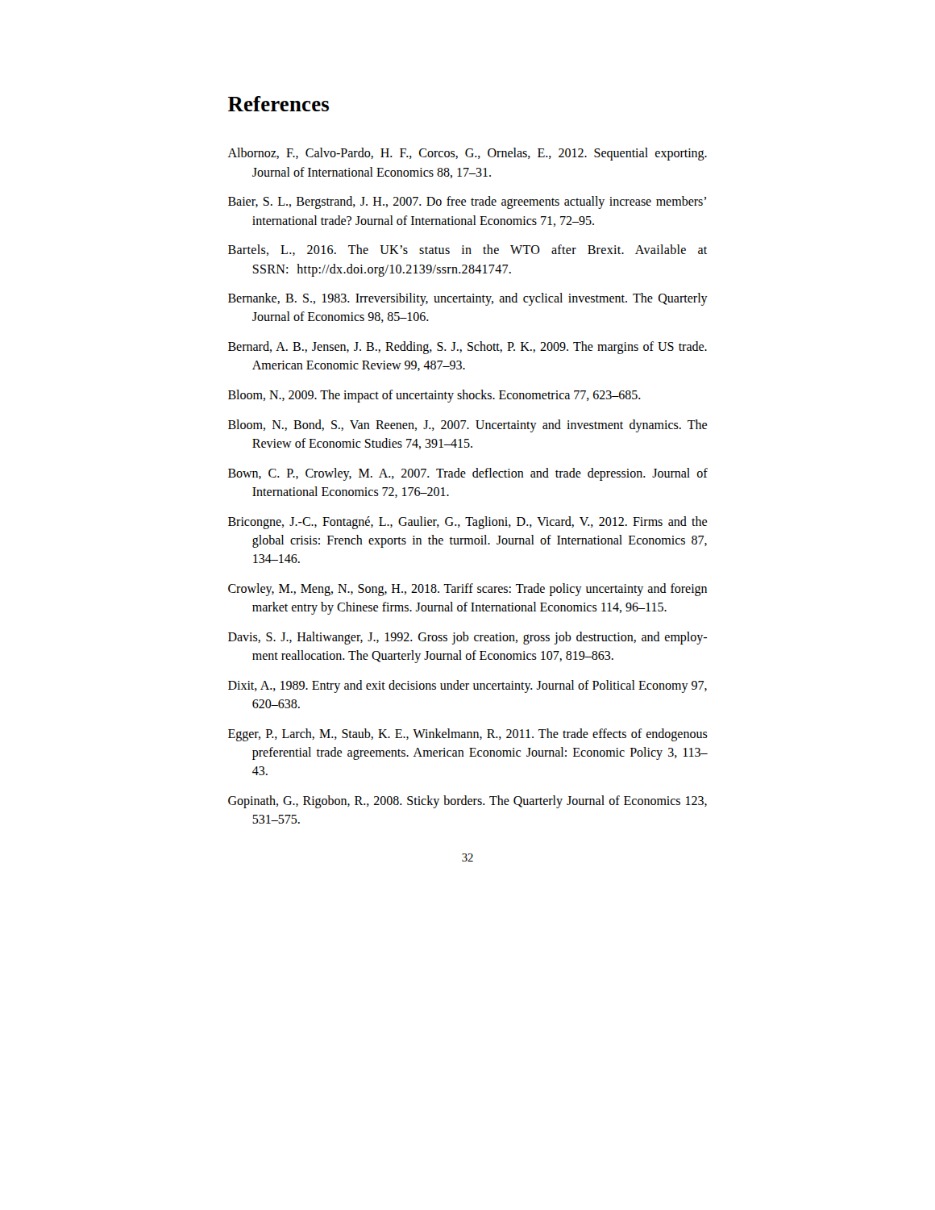References
Albornoz, F., Calvo-Pardo, H. F., Corcos, G., Ornelas, E., 2012. Sequential exporting. Journal of International Economics 88, 17–31.
Baier, S. L., Bergstrand, J. H., 2007. Do free trade agreements actually increase members’ international trade? Journal of International Economics 71, 72–95.
Bartels, L., 2016. The UK’s status in the WTO after Brexit. Available at SSRN: http://dx.doi.org/10.2139/ssrn.2841747.
Bernanke, B. S., 1983. Irreversibility, uncertainty, and cyclical investment. The Quarterly Journal of Economics 98, 85–106.
Bernard, A. B., Jensen, J. B., Redding, S. J., Schott, P. K., 2009. The margins of US trade. American Economic Review 99, 487–93.
Bloom, N., 2009. The impact of uncertainty shocks. Econometrica 77, 623–685.
Bloom, N., Bond, S., Van Reenen, J., 2007. Uncertainty and investment dynamics. The Review of Economic Studies 74, 391–415.
Bown, C. P., Crowley, M. A., 2007. Trade deflection and trade depression. Journal of International Economics 72, 176–201.
Bricongne, J.-C., Fontagné, L., Gaulier, G., Taglioni, D., Vicard, V., 2012. Firms and the global crisis: French exports in the turmoil. Journal of International Economics 87, 134–146.
Crowley, M., Meng, N., Song, H., 2018. Tariff scares: Trade policy uncertainty and foreign market entry by Chinese firms. Journal of International Economics 114, 96–115.
Davis, S. J., Haltiwanger, J., 1992. Gross job creation, gross job destruction, and employment reallocation. The Quarterly Journal of Economics 107, 819–863.
Dixit, A., 1989. Entry and exit decisions under uncertainty. Journal of Political Economy 97, 620–638.
Egger, P., Larch, M., Staub, K. E., Winkelmann, R., 2011. The trade effects of endogenous preferential trade agreements. American Economic Journal: Economic Policy 3, 113–43.
Gopinath, G., Rigobon, R., 2008. Sticky borders. The Quarterly Journal of Economics 123, 531–575.
32